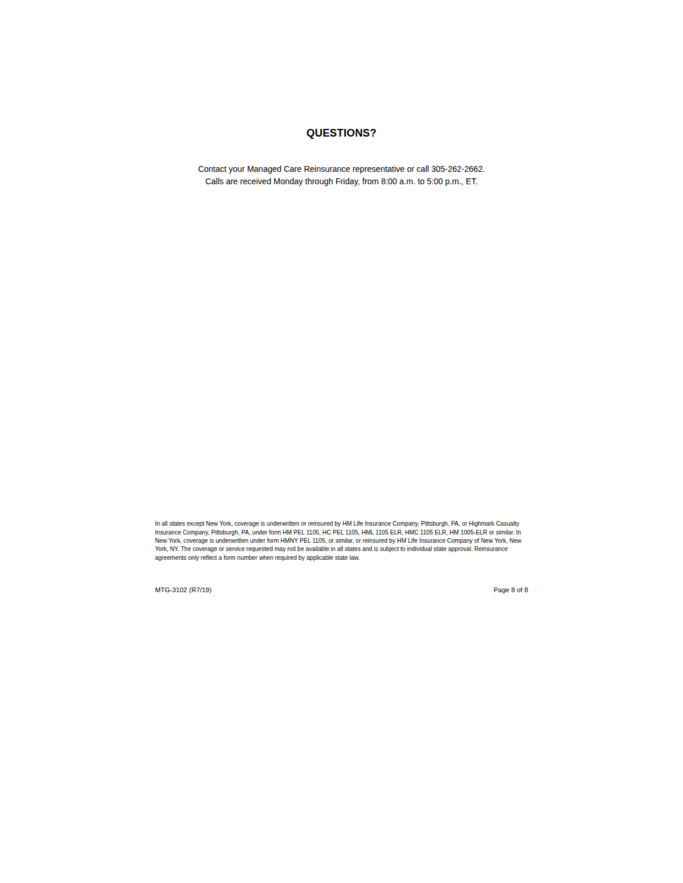QUESTIONS?
Contact your Managed Care Reinsurance representative or call 305-262-2662.
Calls are received Monday through Friday, from 8:00 a.m. to 5:00 p.m., ET.
In all states except New York, coverage is underwritten or reinsured by HM Life Insurance Company, Pittsburgh, PA, or Highmark Casualty Insurance Company, Pittsburgh, PA, under form HM PEL 1105, HC PEL 1105, HML 1105 ELR, HMC 1105 ELR, HM 1005-ELR or similar. In New York, coverage is underwritten under form HMNY PEL 1105, or similar, or reinsured by HM Life Insurance Company of New York, New York, NY. The coverage or service requested may not be available in all states and is subject to individual state approval. Reinsurance agreements only reflect a form number when required by applicable state law.
MTG-3102 (R7/19) Page 8 of 8